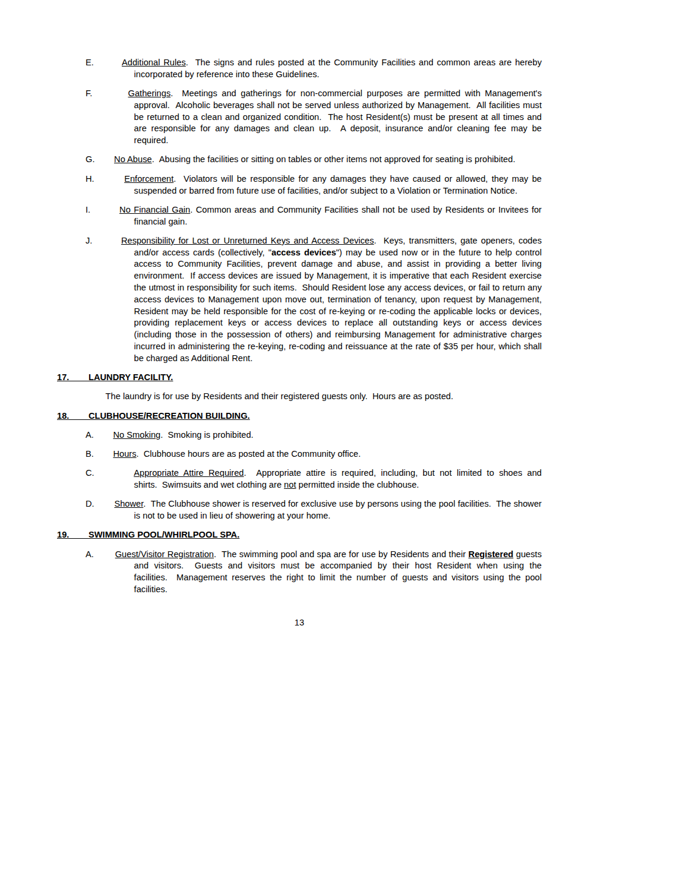E. Additional Rules. The signs and rules posted at the Community Facilities and common areas are hereby incorporated by reference into these Guidelines.
F. Gatherings. Meetings and gatherings for non-commercial purposes are permitted with Management's approval. Alcoholic beverages shall not be served unless authorized by Management. All facilities must be returned to a clean and organized condition. The host Resident(s) must be present at all times and are responsible for any damages and clean up. A deposit, insurance and/or cleaning fee may be required.
G. No Abuse. Abusing the facilities or sitting on tables or other items not approved for seating is prohibited.
H. Enforcement. Violators will be responsible for any damages they have caused or allowed, they may be suspended or barred from future use of facilities, and/or subject to a Violation or Termination Notice.
I. No Financial Gain. Common areas and Community Facilities shall not be used by Residents or Invitees for financial gain.
J. Responsibility for Lost or Unreturned Keys and Access Devices. Keys, transmitters, gate openers, codes and/or access cards (collectively, "access devices") may be used now or in the future to help control access to Community Facilities, prevent damage and abuse, and assist in providing a better living environment. If access devices are issued by Management, it is imperative that each Resident exercise the utmost in responsibility for such items. Should Resident lose any access devices, or fail to return any access devices to Management upon move out, termination of tenancy, upon request by Management, Resident may be held responsible for the cost of re-keying or re-coding the applicable locks or devices, providing replacement keys or access devices to replace all outstanding keys or access devices (including those in the possession of others) and reimbursing Management for administrative charges incurred in administering the re-keying, re-coding and reissuance at the rate of $35 per hour, which shall be charged as Additional Rent.
17. LAUNDRY FACILITY.
The laundry is for use by Residents and their registered guests only. Hours are as posted.
18. CLUBHOUSE/RECREATION BUILDING.
A. No Smoking. Smoking is prohibited.
B. Hours. Clubhouse hours are as posted at the Community office.
C. Appropriate Attire Required. Appropriate attire is required, including, but not limited to shoes and shirts. Swimsuits and wet clothing are not permitted inside the clubhouse.
D. Shower. The Clubhouse shower is reserved for exclusive use by persons using the pool facilities. The shower is not to be used in lieu of showering at your home.
19. SWIMMING POOL/WHIRLPOOL SPA.
A. Guest/Visitor Registration. The swimming pool and spa are for use by Residents and their Registered guests and visitors. Guests and visitors must be accompanied by their host Resident when using the facilities. Management reserves the right to limit the number of guests and visitors using the pool facilities.
13